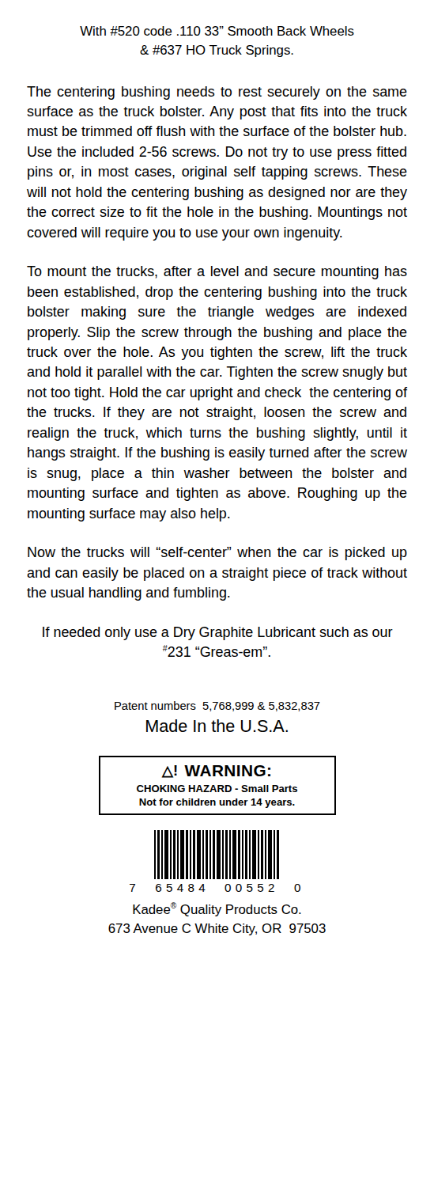With #520 code .110 33” Smooth Back Wheels
& #637 HO Truck Springs.
The centering bushing needs to rest securely on the same surface as the truck bolster. Any post that fits into the truck must be trimmed off flush with the surface of the bolster hub. Use the included 2-56 screws. Do not try to use press fitted pins or, in most cases, original self tapping screws. These will not hold the centering bushing as designed nor are they the correct size to fit the hole in the bushing. Mountings not covered will require you to use your own ingenuity.
To mount the trucks, after a level and secure mounting has been established, drop the centering bushing into the truck bolster making sure the triangle wedges are indexed properly. Slip the screw through the bushing and place the truck over the hole. As you tighten the screw, lift the truck and hold it parallel with the car. Tighten the screw snugly but not too tight. Hold the car upright and check the centering of the trucks. If they are not straight, loosen the screw and realign the truck, which turns the bushing slightly, until it hangs straight. If the bushing is easily turned after the screw is snug, place a thin washer between the bolster and mounting surface and tighten as above. Roughing up the mounting surface may also help.
Now the trucks will “self-center” when the car is picked up and can easily be placed on a straight piece of track without the usual handling and fumbling.
If needed only use a Dry Graphite Lubricant such as our #231 “Greas-em”.
Patent numbers 5,768,999 & 5,832,837
Made In the U.S.A.
△! WARNING:
CHOKING HAZARD - Small Parts
Not for children under 14 years.
7 65484 00552 0
Kadee® Quality Products Co.
673 Avenue C White City, OR 97503